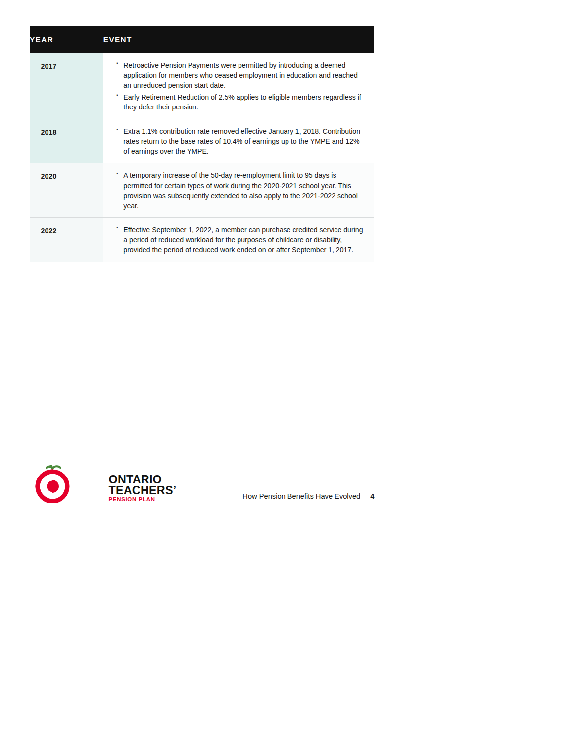| YEAR | EVENT |
| --- | --- |
| 2017 | Retroactive Pension Payments were permitted by introducing a deemed application for members who ceased employment in education and reached an unreduced pension start date. Early Retirement Reduction of 2.5% applies to eligible members regardless if they defer their pension. |
| 2018 | Extra 1.1% contribution rate removed effective January 1, 2018. Contribution rates return to the base rates of 10.4% of earnings up to the YMPE and 12% of earnings over the YMPE. |
| 2020 | A temporary increase of the 50-day re-employment limit to 95 days is permitted for certain types of work during the 2020-2021 school year. This provision was subsequently extended to also apply to the 2021-2022 school year. |
| 2022 | Effective September 1, 2022, a member can purchase credited service during a period of reduced workload for the purposes of childcare or disability, provided the period of reduced work ended on or after September 1, 2017. |
ONTARIO TEACHERS’ PENSION PLAN
How Pension Benefits Have Evolved 4